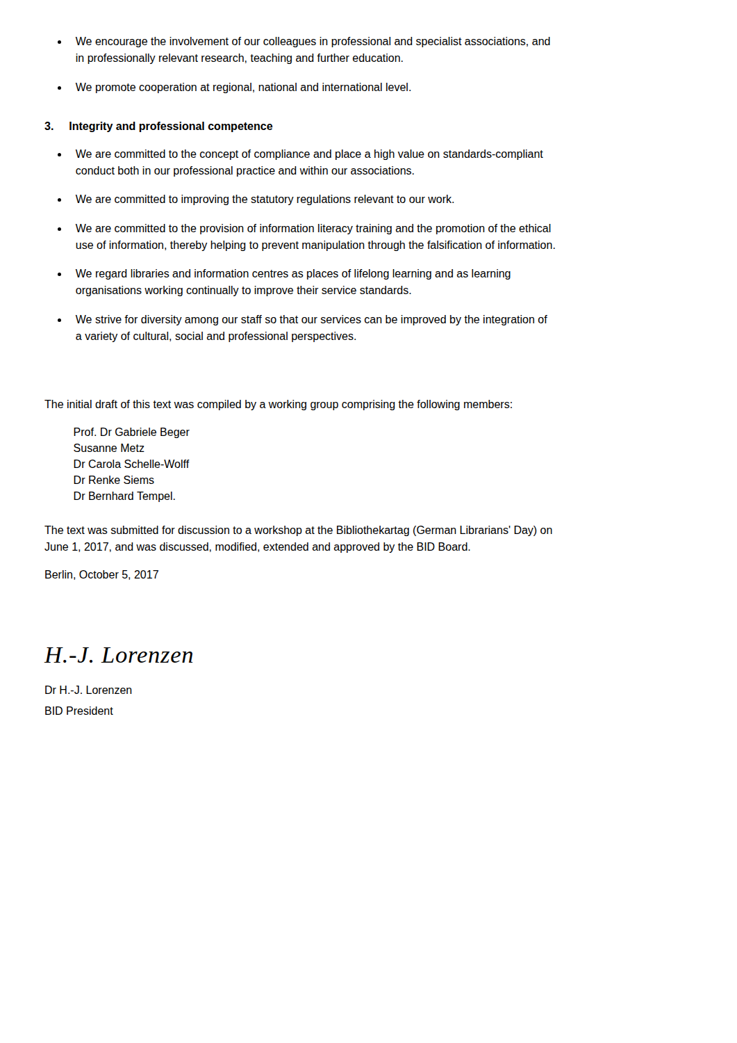We encourage the involvement of our colleagues in professional and specialist associations, and in professionally relevant research, teaching and further education.
We promote cooperation at regional, national and international level.
3. Integrity and professional competence
We are committed to the concept of compliance and place a high value on standards-compliant conduct both in our professional practice and within our associations.
We are committed to improving the statutory regulations relevant to our work.
We are committed to the provision of information literacy training and the promotion of the ethical use of information, thereby helping to prevent manipulation through the falsification of information.
We regard libraries and information centres as places of lifelong learning and as learning organisations working continually to improve their service standards.
We strive for diversity among our staff so that our services can be improved by the integration of a variety of cultural, social and professional perspectives.
The initial draft of this text was compiled by a working group comprising the following members:
Prof. Dr Gabriele Beger
Susanne Metz
Dr Carola Schelle-Wolff
Dr Renke Siems
Dr Bernhard Tempel.
The text was submitted for discussion to a workshop at the Bibliothekartag (German Librarians' Day) on June 1, 2017, and was discussed, modified, extended and approved by the BID Board.
Berlin, October 5, 2017
H.-J. Lorenzen
Dr H.-J. Lorenzen
BID President